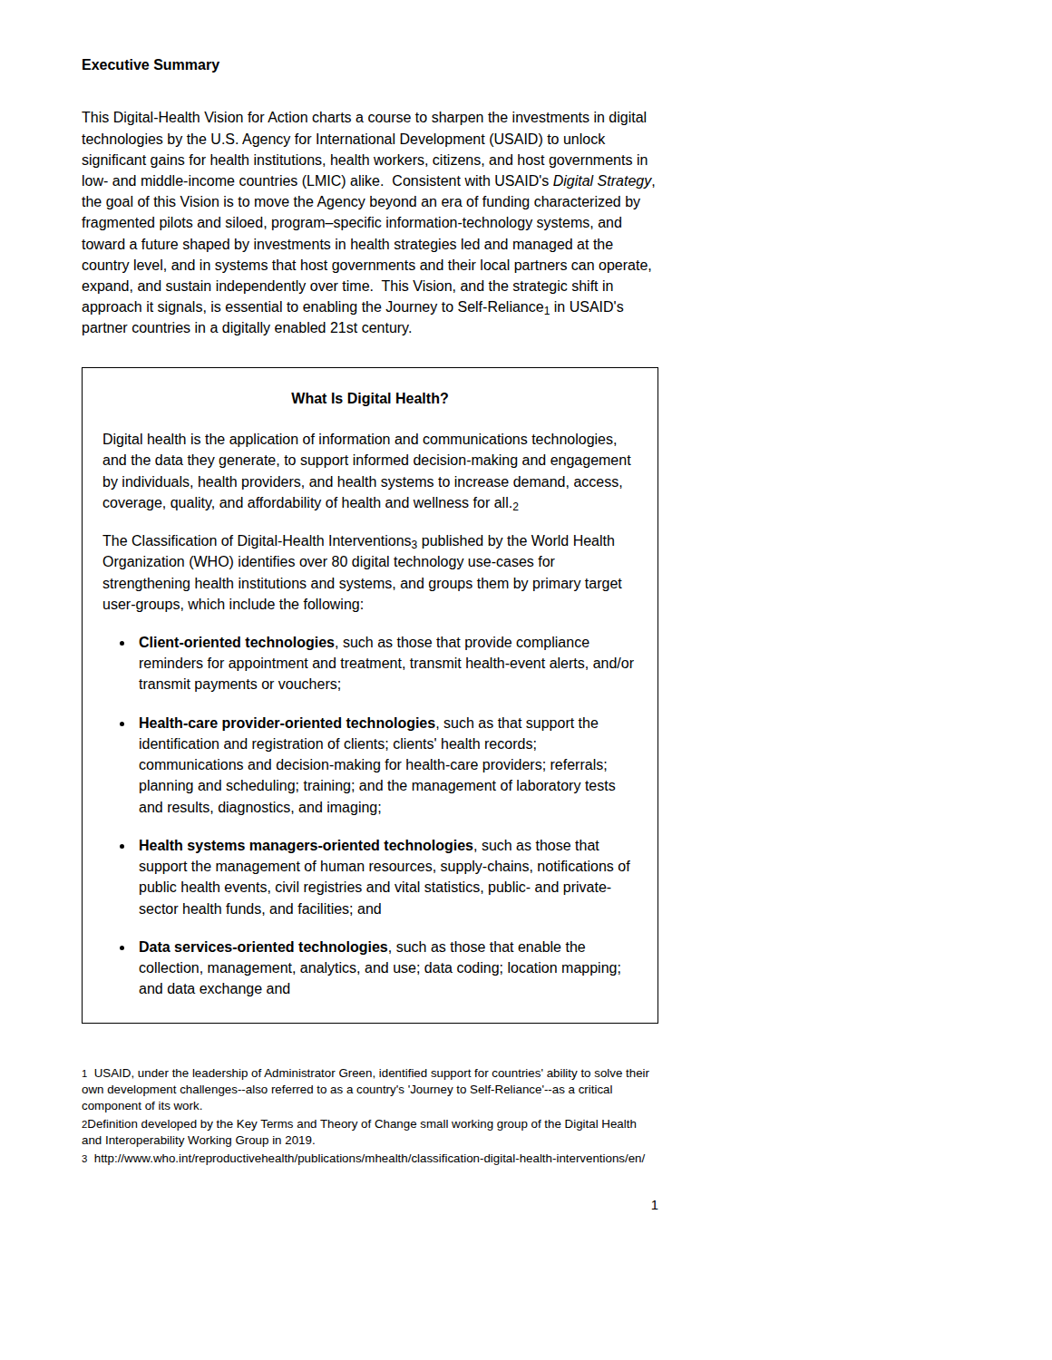Executive Summary
This Digital-Health Vision for Action charts a course to sharpen the investments in digital technologies by the U.S. Agency for International Development (USAID) to unlock significant gains for health institutions, health workers, citizens, and host governments in low- and middle-income countries (LMIC) alike. Consistent with USAID's Digital Strategy, the goal of this Vision is to move the Agency beyond an era of funding characterized by fragmented pilots and siloed, program–specific information-technology systems, and toward a future shaped by investments in health strategies led and managed at the country level, and in systems that host governments and their local partners can operate, expand, and sustain independently over time. This Vision, and the strategic shift in approach it signals, is essential to enabling the Journey to Self-Reliance1 in USAID's partner countries in a digitally enabled 21st century.
What Is Digital Health?
Digital health is the application of information and communications technologies, and the data they generate, to support informed decision-making and engagement by individuals, health providers, and health systems to increase demand, access, coverage, quality, and affordability of health and wellness for all.2
The Classification of Digital-Health Interventions3 published by the World Health Organization (WHO) identifies over 80 digital technology use-cases for strengthening health institutions and systems, and groups them by primary target user-groups, which include the following:
Client-oriented technologies, such as those that provide compliance reminders for appointment and treatment, transmit health-event alerts, and/or transmit payments or vouchers;
Health-care provider-oriented technologies, such as that support the identification and registration of clients; clients' health records; communications and decision-making for health-care providers; referrals; planning and scheduling; training; and the management of laboratory tests and results, diagnostics, and imaging;
Health systems managers-oriented technologies, such as those that support the management of human resources, supply-chains, notifications of public health events, civil registries and vital statistics, public- and private-sector health funds, and facilities; and
Data services-oriented technologies, such as those that enable the collection, management, analytics, and use; data coding; location mapping; and data exchange and
1 USAID, under the leadership of Administrator Green, identified support for countries' ability to solve their own development challenges--also referred to as a country's 'Journey to Self-Reliance'--as a critical component of its work.
2 Definition developed by the Key Terms and Theory of Change small working group of the Digital Health and Interoperability Working Group in 2019.
3 http://www.who.int/reproductivehealth/publications/mhealth/classification-digital-health-interventions/en/
1